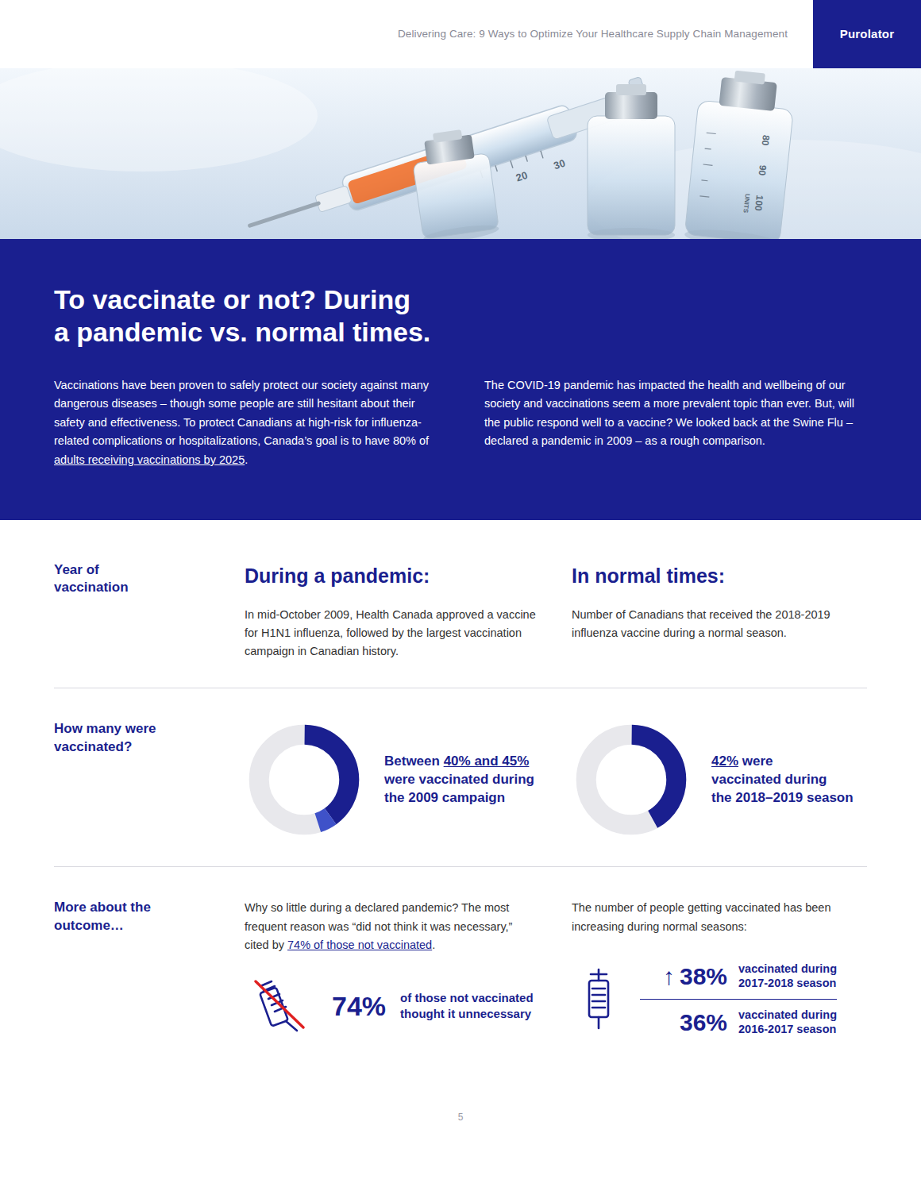Delivering Care: 9 Ways to Optimize Your Healthcare Supply Chain Management
Purolator
20 30 80 90 100 UNITS
To vaccinate or not? During
a pandemic vs. normal times.
Vaccinations have been proven to safely protect our society against many dangerous diseases – though some people are still hesitant about their safety and effectiveness. To protect Canadians at high-risk for influenza-related complications or hospitalizations, Canada’s goal is to have 80% of adults receiving vaccinations by 2025.
The COVID-19 pandemic has impacted the health and wellbeing of our society and vaccinations seem a more prevalent topic than ever. But, will the public respond well to a vaccine? We looked back at the Swine Flu – declared a pandemic in 2009 – as a rough comparison.
Year of
vaccination
During a pandemic:
In mid-October 2009, Health Canada approved a vaccine for H1N1 influenza, followed by the largest vaccination campaign in Canadian history.
In normal times:
Number of Canadians that received the 2018-2019 influenza vaccine during a normal season.
How many were
vaccinated?
Between 40% and 45%
were vaccinated during
the 2009 campaign
42% were
vaccinated during
the 2018–2019 season
More about the
outcome…
Why so little during a declared pandemic? The most frequent reason was “did not think it was necessary,” cited by 74% of those not vaccinated.
74%
of those not vaccinated
thought it unnecessary
The number of people getting vaccinated has been increasing during normal seasons:
↑38%
vaccinated during
2017-2018 season
36%
vaccinated during
2016-2017 season
5